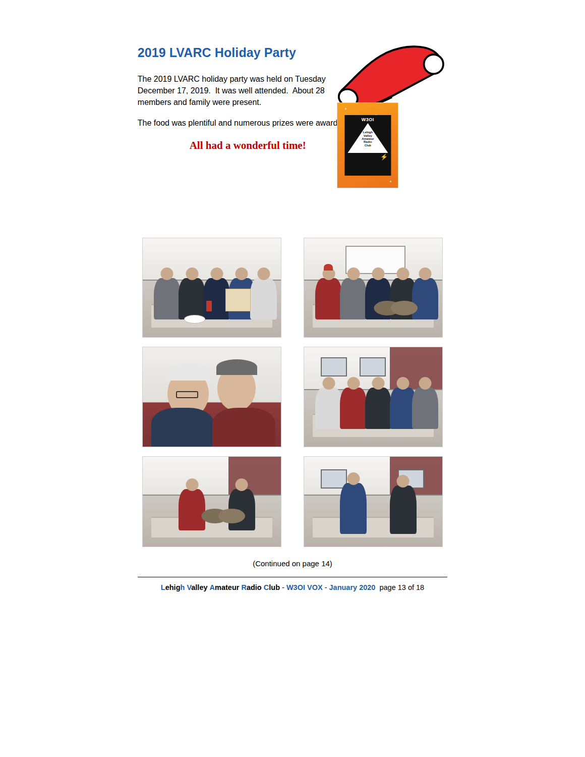2019 LVARC Holiday Party
W3OI
Lehigh
Valley
Amateur
Radio
Club
⚡
The 2019 LVARC holiday party was held on Tuesday December 17, 2019. It was well attended. About 28 members and family were present.
The food was plentiful and numerous prizes were awarded.
All had a wonderful time!
(Continued on page 14)
Lehig h Valley Amateur Radio Club - W3OI VOX - January 2020 page 13 of 18